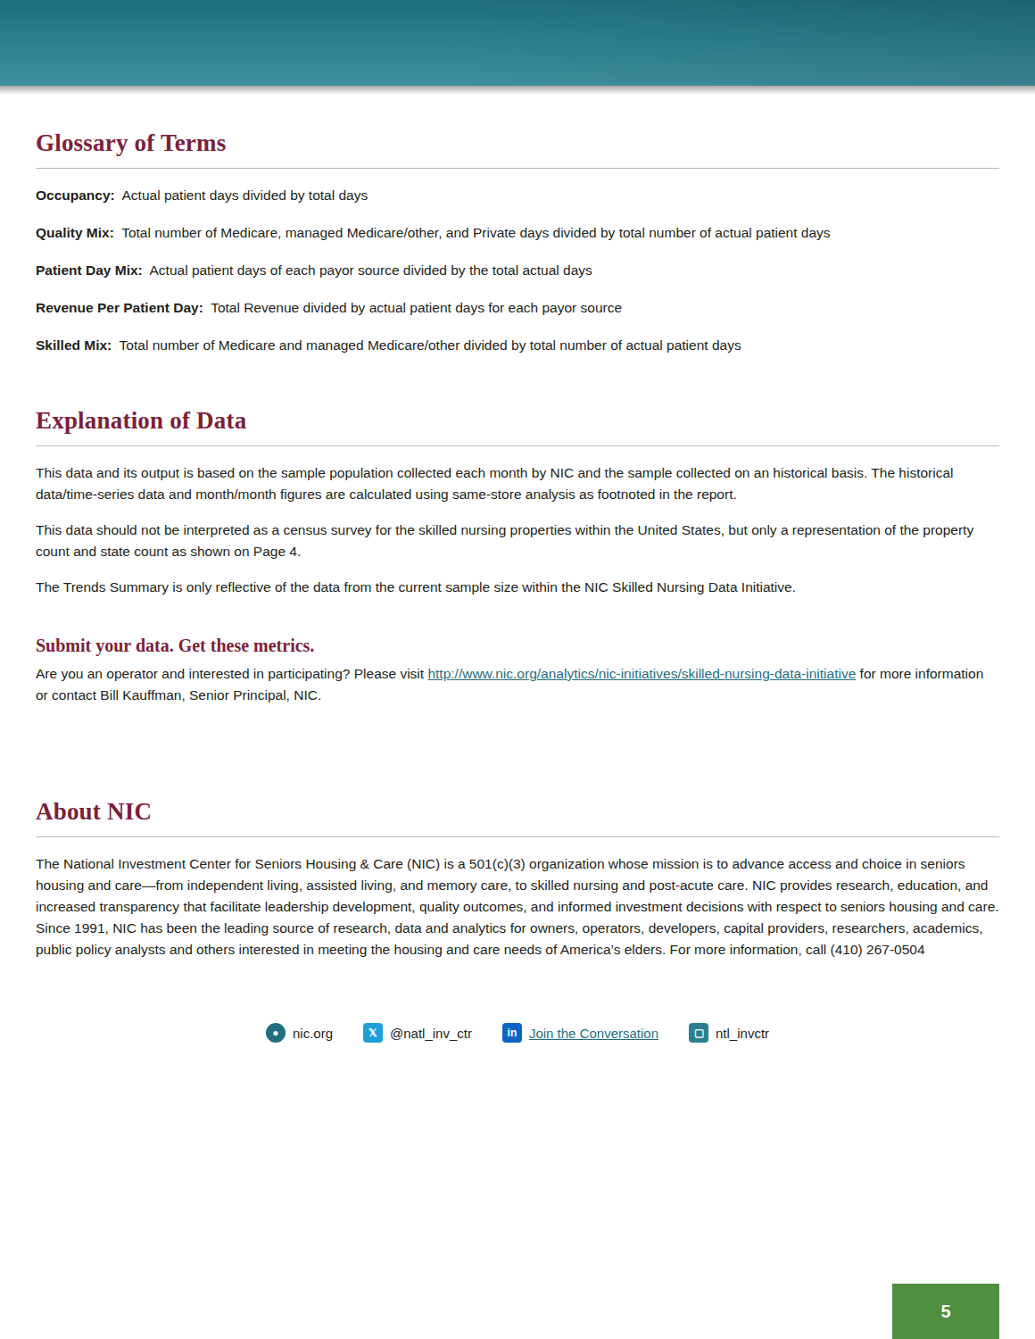Glossary of Terms
Occupancy: Actual patient days divided by total days
Quality Mix: Total number of Medicare, managed Medicare/other, and Private days divided by total number of actual patient days
Patient Day Mix: Actual patient days of each payor source divided by the total actual days
Revenue Per Patient Day: Total Revenue divided by actual patient days for each payor source
Skilled Mix: Total number of Medicare and managed Medicare/other divided by total number of actual patient days
Explanation of Data
This data and its output is based on the sample population collected each month by NIC and the sample collected on an historical basis. The historical data/time-series data and month/month figures are calculated using same-store analysis as footnoted in the report.
This data should not be interpreted as a census survey for the skilled nursing properties within the United States, but only a representation of the property count and state count as shown on Page 4.
The Trends Summary is only reflective of the data from the current sample size within the NIC Skilled Nursing Data Initiative.
Submit your data. Get these metrics.
Are you an operator and interested in participating? Please visit http://www.nic.org/analytics/nic-initiatives/skilled-nursing-data-initiative for more information or contact Bill Kauffman, Senior Principal, NIC.
About NIC
The National Investment Center for Seniors Housing & Care (NIC) is a 501(c)(3) organization whose mission is to advance access and choice in seniors housing and care—from independent living, assisted living, and memory care, to skilled nursing and post-acute care. NIC provides research, education, and increased transparency that facilitate leadership development, quality outcomes, and informed investment decisions with respect to seniors housing and care. Since 1991, NIC has been the leading source of research, data and analytics for owners, operators, developers, capital providers, researchers, academics, public policy analysts and others interested in meeting the housing and care needs of America’s elders. For more information, call (410) 267-0504
● nic.org 𝕏 @natl_inv_ctr in Join the Conversation ▢ ntl_invctr
5